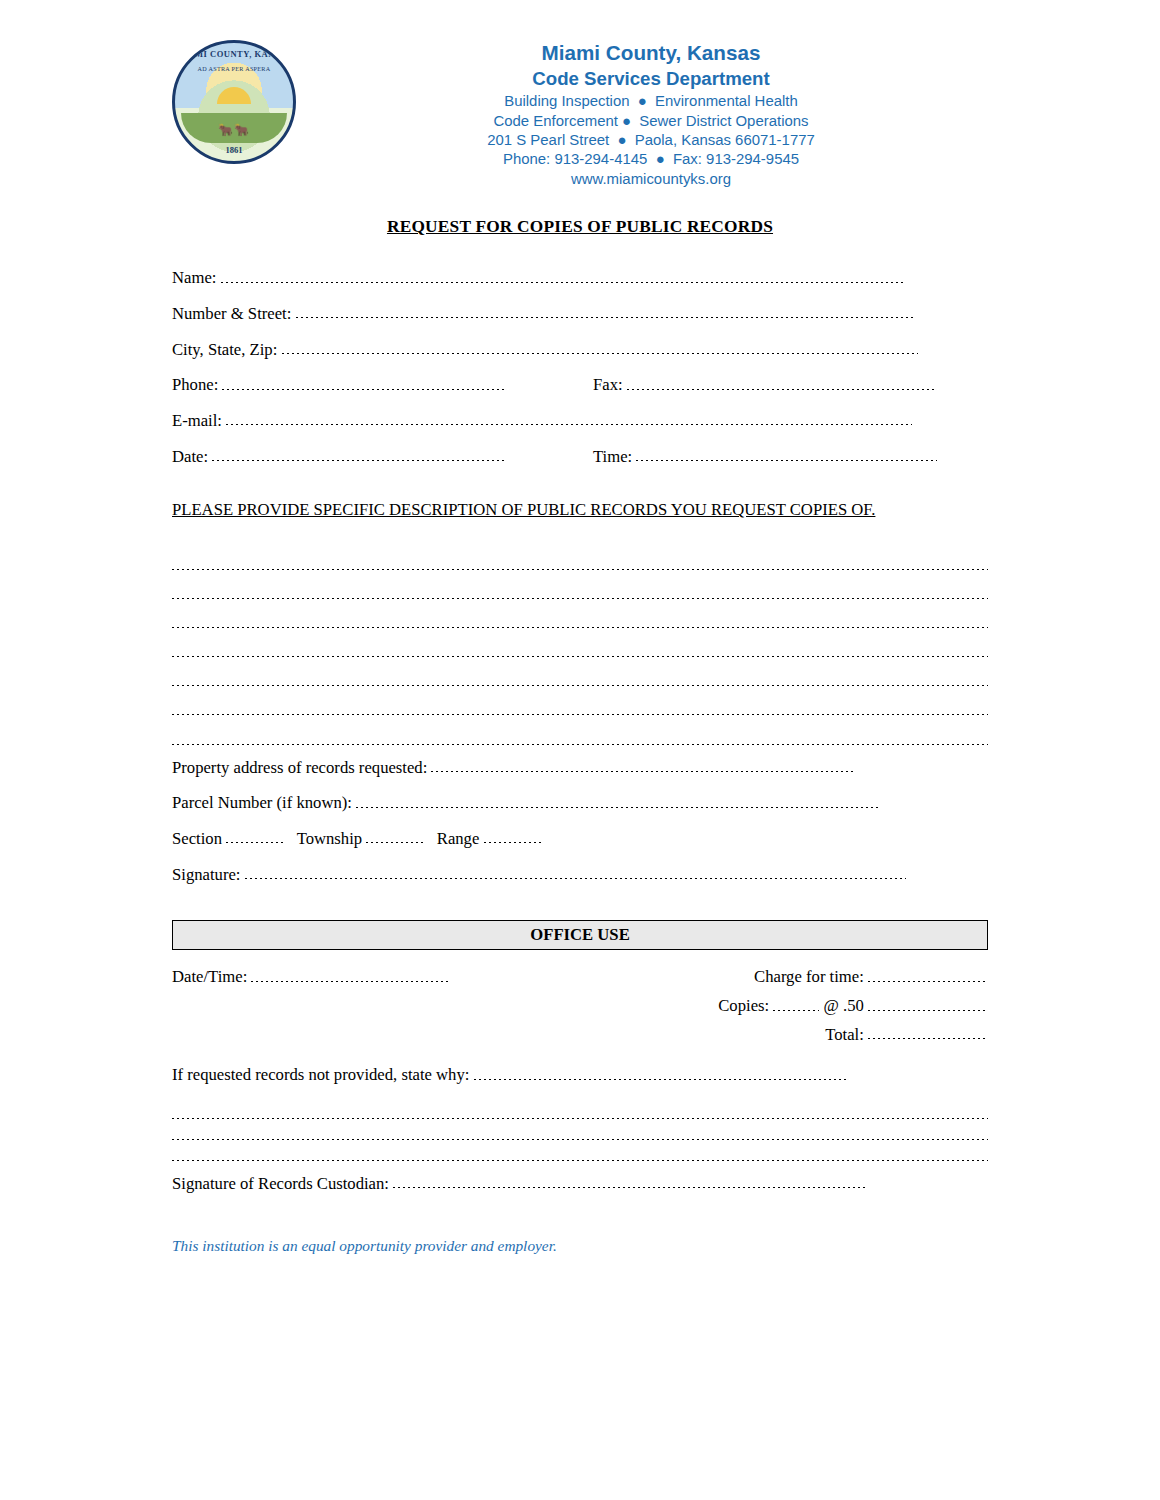MIAMI COUNTY, KANSAS
AD ASTRA PER ASPERA
🐂🐂
1861
Miami County, Kansas
Code Services Department
Building Inspection ● Environmental Health
Code Enforcement ● Sewer District Operations
201 S Pearl Street ● Paola, Kansas 66071-1777
Phone: 913-294-4145 ● Fax: 913-294-9545
www.miamicountyks.org
REQUEST FOR COPIES OF PUBLIC RECORDS
Name:
Number & Street:
City, State, Zip:
Phone:
Fax:
E-mail:
Date:
Time:
PLEASE PROVIDE SPECIFIC DESCRIPTION OF PUBLIC RECORDS YOU REQUEST COPIES OF.
Property address of records requested:
Parcel Number (if known):
Section Township Range
Signature:
OFFICE USE
Date/Time:
Charge for time:
Copies: @ .50
Total:
If requested records not provided, state why:
Signature of Records Custodian:
This institution is an equal opportunity provider and employer.